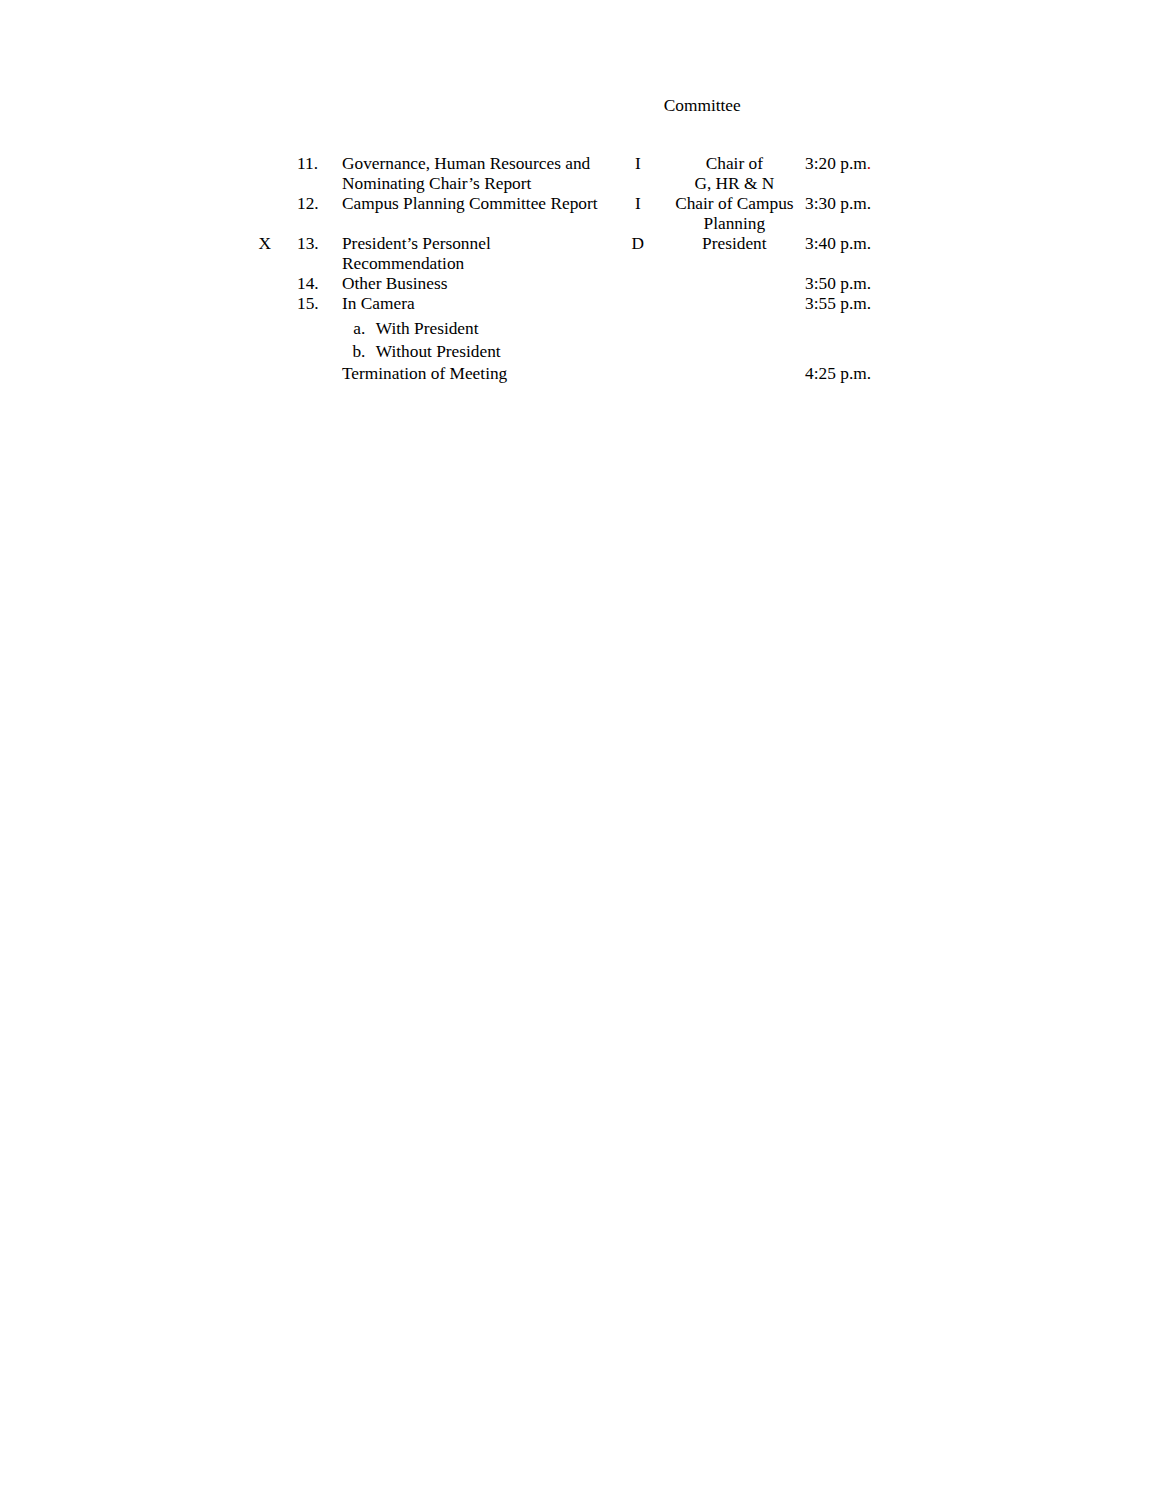Committee
| | 11. | Governance, Human Resources and Nominating Chair’s Report | I | Chair of G, HR & N | 3:20 p.m . |
| | 12. | Campus Planning Committee Report | I | Chair of Campus Planning | 3:30 p.m. |
| X | 13. | President’s Personnel Recommendation | D | President | 3:40 p.m. |
| | 14. | Other Business | | | 3:50 p.m. |
| | 15. | In Camera With President Without President | | | 3:55 p.m. |
| | | Termination of Meeting | | | 4:25 p.m. |